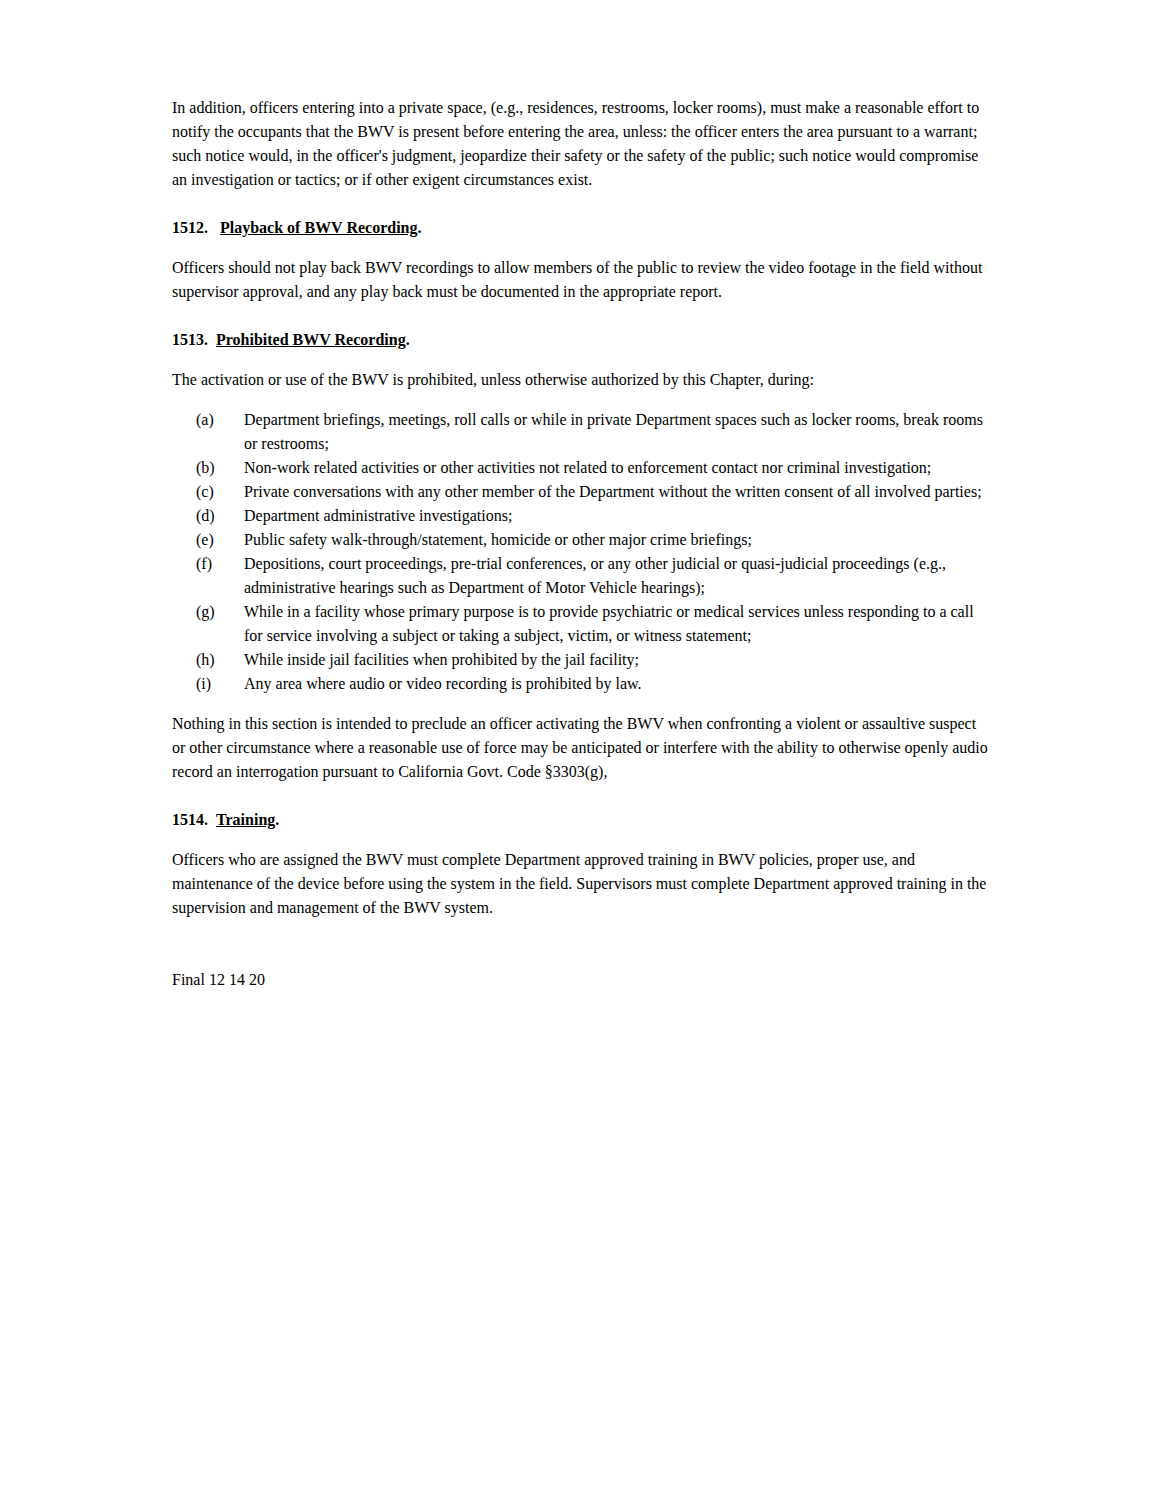In addition, officers entering into a private space, (e.g., residences, restrooms, locker rooms), must make a reasonable effort to notify the occupants that the BWV is present before entering the area, unless: the officer enters the area pursuant to a warrant; such notice would, in the officer's judgment, jeopardize their safety or the safety of the public; such notice would compromise an investigation or tactics; or if other exigent circumstances exist.
1512. Playback of BWV Recording.
Officers should not play back BWV recordings to allow members of the public to review the video footage in the field without supervisor approval, and any play back must be documented in the appropriate report.
1513. Prohibited BWV Recording.
The activation or use of the BWV is prohibited, unless otherwise authorized by this Chapter, during:
(a) Department briefings, meetings, roll calls or while in private Department spaces such as locker rooms, break rooms or restrooms;
(b) Non-work related activities or other activities not related to enforcement contact nor criminal investigation;
(c) Private conversations with any other member of the Department without the written consent of all involved parties;
(d) Department administrative investigations;
(e) Public safety walk-through/statement, homicide or other major crime briefings;
(f) Depositions, court proceedings, pre-trial conferences, or any other judicial or quasi-judicial proceedings (e.g., administrative hearings such as Department of Motor Vehicle hearings);
(g) While in a facility whose primary purpose is to provide psychiatric or medical services unless responding to a call for service involving a subject or taking a subject, victim, or witness statement;
(h) While inside jail facilities when prohibited by the jail facility;
(i) Any area where audio or video recording is prohibited by law.
Nothing in this section is intended to preclude an officer activating the BWV when confronting a violent or assaultive suspect or other circumstance where a reasonable use of force may be anticipated or interfere with the ability to otherwise openly audio record an interrogation pursuant to California Govt. Code §3303(g),
1514. Training.
Officers who are assigned the BWV must complete Department approved training in BWV policies, proper use, and maintenance of the device before using the system in the field. Supervisors must complete Department approved training in the supervision and management of the BWV system.
Final 12 14 20